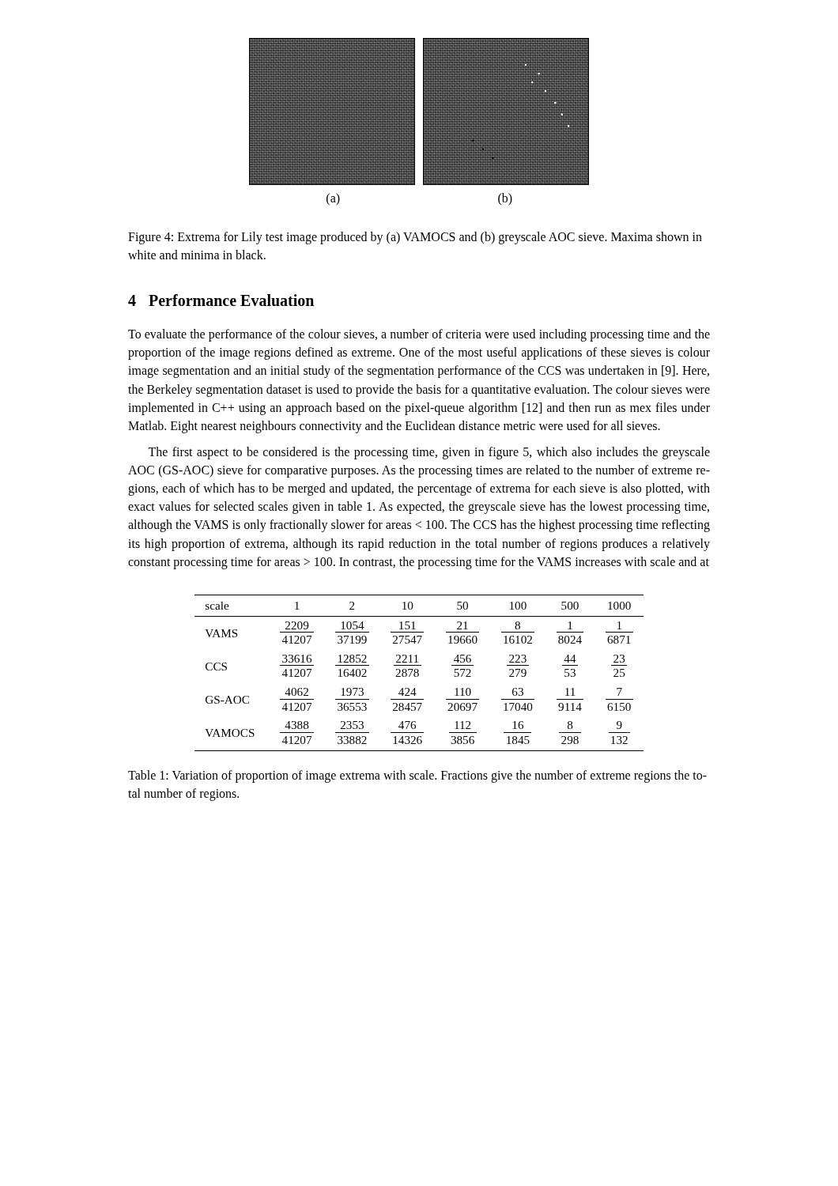(a) (b)
Figure 4: Extrema for Lily test image produced by (a) VAMOCS and (b) greyscale AOC sieve. Maxima shown in white and minima in black.
4 Performance Evaluation
To evaluate the performance of the colour sieves, a number of criteria were used including processing time and the proportion of the image regions defined as extreme. One of the most useful applications of these sieves is colour image segmentation and an initial study of the segmentation performance of the CCS was undertaken in [9]. Here, the Berkeley segmentation dataset is used to provide the basis for a quantitative evaluation. The colour sieves were implemented in C++ using an approach based on the pixel-queue algorithm [12] and then run as mex files under Matlab. Eight nearest neighbours connectivity and the Euclidean distance metric were used for all sieves.
The first aspect to be considered is the processing time, given in figure 5, which also includes the greyscale AOC (GS-AOC) sieve for comparative purposes. As the processing times are related to the number of extreme regions, each of which has to be merged and updated, the percentage of extrema for each sieve is also plotted, with exact values for selected scales given in table 1. As expected, the greyscale sieve has the lowest processing time, although the VAMS is only fractionally slower for areas < 100. The CCS has the highest processing time reflecting its high proportion of extrema, although its rapid reduction in the total number of regions produces a relatively constant processing time for areas > 100. In contrast, the processing time for the VAMS increases with scale and at
| scale | 1 | 2 | 10 | 50 | 100 | 500 | 1000 |
| --- | --- | --- | --- | --- | --- | --- | --- |
| VAMS | 2209 41207 | 1054 37199 | 151 27547 | 21 19660 | 8 16102 | 1 8024 | 1 6871 |
| CCS | 33616 41207 | 12852 16402 | 2211 2878 | 456 572 | 223 279 | 44 53 | 23 25 |
| GS-AOC | 4062 41207 | 1973 36553 | 424 28457 | 110 20697 | 63 17040 | 11 9114 | 7 6150 |
| VAMOCS | 4388 41207 | 2353 33882 | 476 14326 | 112 3856 | 16 1845 | 8 298 | 9 132 |
Table 1: Variation of proportion of image extrema with scale. Fractions give the number of extreme regions the total number of regions.